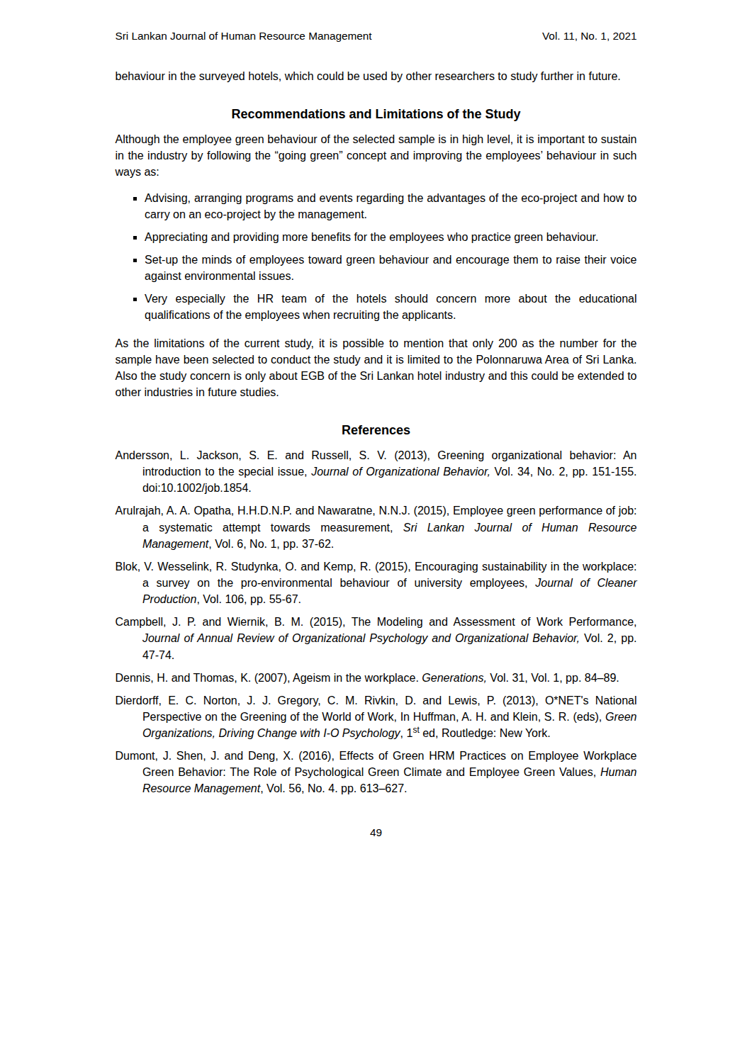Sri Lankan Journal of Human Resource Management Vol. 11, No. 1, 2021
behaviour in the surveyed hotels, which could be used by other researchers to study further in future.
Recommendations and Limitations of the Study
Although the employee green behaviour of the selected sample is in high level, it is important to sustain in the industry by following the “going green” concept and improving the employees’ behaviour in such ways as:
Advising, arranging programs and events regarding the advantages of the eco-project and how to carry on an eco-project by the management.
Appreciating and providing more benefits for the employees who practice green behaviour.
Set-up the minds of employees toward green behaviour and encourage them to raise their voice against environmental issues.
Very especially the HR team of the hotels should concern more about the educational qualifications of the employees when recruiting the applicants.
As the limitations of the current study, it is possible to mention that only 200 as the number for the sample have been selected to conduct the study and it is limited to the Polonnaruwa Area of Sri Lanka. Also the study concern is only about EGB of the Sri Lankan hotel industry and this could be extended to other industries in future studies.
References
Andersson, L. Jackson, S. E. and Russell, S. V. (2013), Greening organizational behavior: An introduction to the special issue, Journal of Organizational Behavior, Vol. 34, No. 2, pp. 151-155. doi:10.1002/job.1854.
Arulrajah, A. A. Opatha, H.H.D.N.P. and Nawaratne, N.N.J. (2015), Employee green performance of job: a systematic attempt towards measurement, Sri Lankan Journal of Human Resource Management, Vol. 6, No. 1, pp. 37-62.
Blok, V. Wesselink, R. Studynka, O. and Kemp, R. (2015), Encouraging sustainability in the workplace: a survey on the pro-environmental behaviour of university employees, Journal of Cleaner Production, Vol. 106, pp. 55-67.
Campbell, J. P. and Wiernik, B. M. (2015), The Modeling and Assessment of Work Performance, Journal of Annual Review of Organizational Psychology and Organizational Behavior, Vol. 2, pp. 47-74.
Dennis, H. and Thomas, K. (2007), Ageism in the workplace. Generations, Vol. 31, Vol. 1, pp. 84–89.
Dierdorff, E. C. Norton, J. J. Gregory, C. M. Rivkin, D. and Lewis, P. (2013), O*NET's National Perspective on the Greening of the World of Work, In Huffman, A. H. and Klein, S. R. (eds), Green Organizations, Driving Change with I-O Psychology, 1st ed, Routledge: New York.
Dumont, J. Shen, J. and Deng, X. (2016), Effects of Green HRM Practices on Employee Workplace Green Behavior: The Role of Psychological Green Climate and Employee Green Values, Human Resource Management, Vol. 56, No. 4. pp. 613–627.
49